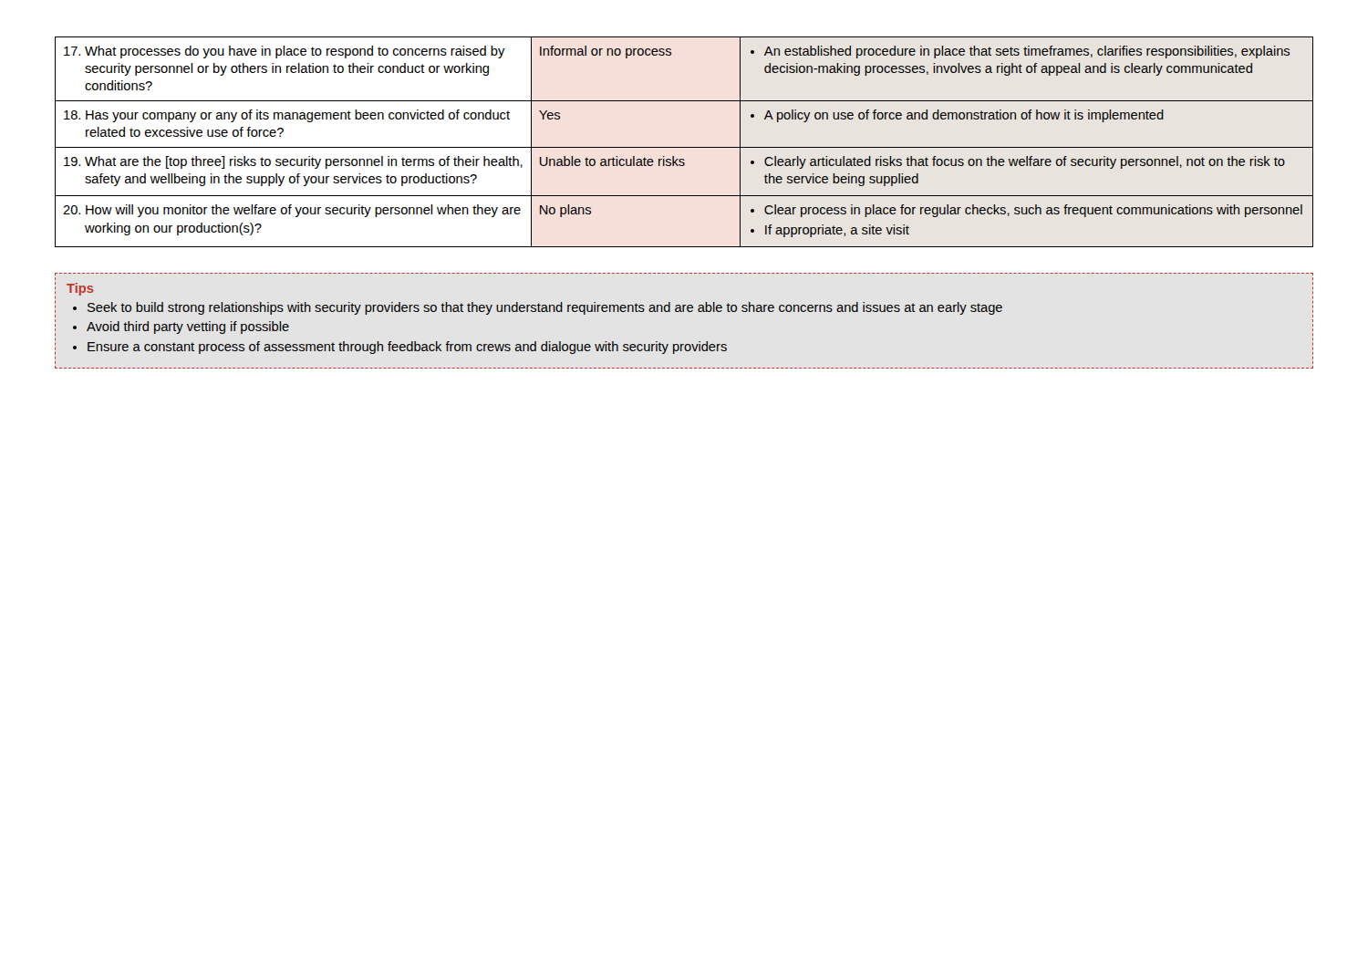| 17. What processes do you have in place to respond to concerns raised by security personnel or by others in relation to their conduct or working conditions? | Informal or no process | An established procedure in place that sets timeframes, clarifies responsibilities, explains decision-making processes, involves a right of appeal and is clearly communicated |
| 18. Has your company or any of its management been convicted of conduct related to excessive use of force? | Yes | A policy on use of force and demonstration of how it is implemented |
| 19. What are the [top three] risks to security personnel in terms of their health, safety and wellbeing in the supply of your services to productions? | Unable to articulate risks | Clearly articulated risks that focus on the welfare of security personnel, not on the risk to the service being supplied |
| 20. How will you monitor the welfare of your security personnel when they are working on our production(s)? | No plans | Clear process in place for regular checks, such as frequent communications with personnel If appropriate, a site visit |
Tips
Seek to build strong relationships with security providers so that they understand requirements and are able to share concerns and issues at an early stage
Avoid third party vetting if possible
Ensure a constant process of assessment through feedback from crews and dialogue with security providers